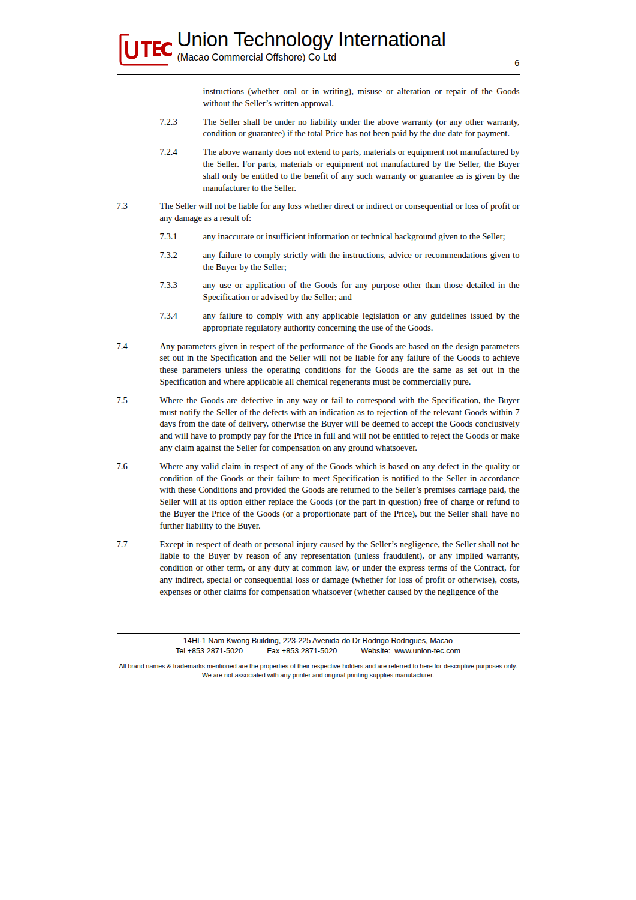Union Technology International
(Macao Commercial Offshore) Co Ltd
6
instructions (whether oral or in writing), misuse or alteration or repair of the Goods without the Seller’s written approval.
7.2.3
The Seller shall be under no liability under the above warranty (or any other warranty, condition or guarantee) if the total Price has not been paid by the due date for payment.
7.2.4
The above warranty does not extend to parts, materials or equipment not manufactured by the Seller. For parts, materials or equipment not manufactured by the Seller, the Buyer shall only be entitled to the benefit of any such warranty or guarantee as is given by the manufacturer to the Seller.
7.3
The Seller will not be liable for any loss whether direct or indirect or consequential or loss of profit or any damage as a result of:
7.3.1
any inaccurate or insufficient information or technical background given to the Seller;
7.3.2
any failure to comply strictly with the instructions, advice or recommendations given to the Buyer by the Seller;
7.3.3
any use or application of the Goods for any purpose other than those detailed in the Specification or advised by the Seller; and
7.3.4
any failure to comply with any applicable legislation or any guidelines issued by the appropriate regulatory authority concerning the use of the Goods.
7.4
Any parameters given in respect of the performance of the Goods are based on the design parameters set out in the Specification and the Seller will not be liable for any failure of the Goods to achieve these parameters unless the operating conditions for the Goods are the same as set out in the Specification and where applicable all chemical regenerants must be commercially pure.
7.5
Where the Goods are defective in any way or fail to correspond with the Specification, the Buyer must notify the Seller of the defects with an indication as to rejection of the relevant Goods within 7 days from the date of delivery, otherwise the Buyer will be deemed to accept the Goods conclusively and will have to promptly pay for the Price in full and will not be entitled to reject the Goods or make any claim against the Seller for compensation on any ground whatsoever.
7.6
Where any valid claim in respect of any of the Goods which is based on any defect in the quality or condition of the Goods or their failure to meet Specification is notified to the Seller in accordance with these Conditions and provided the Goods are returned to the Seller’s premises carriage paid, the Seller will at its option either replace the Goods (or the part in question) free of charge or refund to the Buyer the Price of the Goods (or a proportionate part of the Price), but the Seller shall have no further liability to the Buyer.
7.7
Except in respect of death or personal injury caused by the Seller’s negligence, the Seller shall not be liable to the Buyer by reason of any representation (unless fraudulent), or any implied warranty, condition or other term, or any duty at common law, or under the express terms of the Contract, for any indirect, special or consequential loss or damage (whether for loss of profit or otherwise), costs, expenses or other claims for compensation whatsoever (whether caused by the negligence of the
14HI-1 Nam Kwong Building, 223-225 Avenida do Dr Rodrigo Rodrigues, Macao Tel +853 2871-5020 Fax +853 2871-5020 Website: www.union-tec.com
All brand names & trademarks mentioned are the properties of their respective holders and are referred to here for descriptive purposes only. We are not associated with any printer and original printing supplies manufacturer.